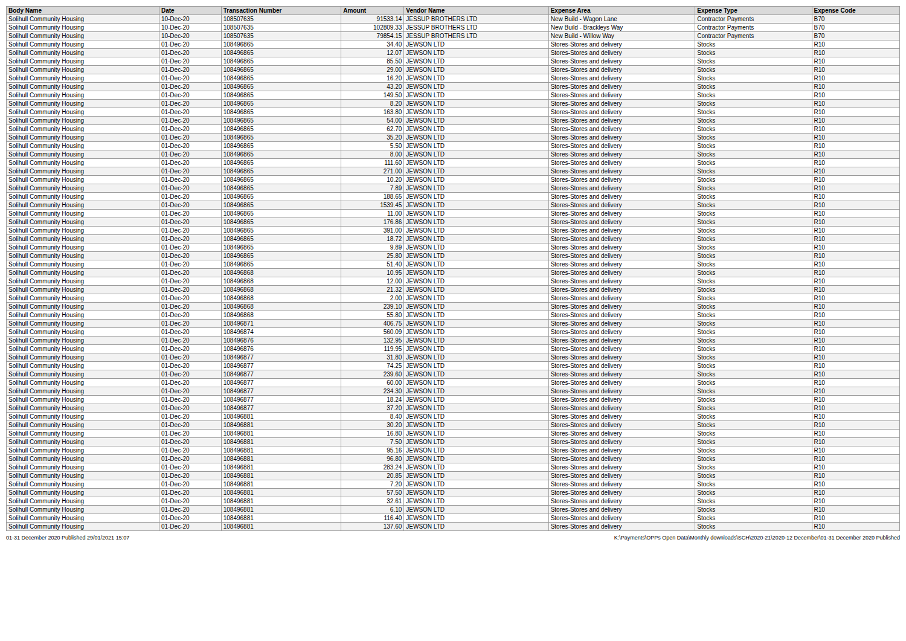| Body Name | Date | Transaction Number | Amount | Vendor Name | Expense Area | Expense Type | Expense Code |
| --- | --- | --- | --- | --- | --- | --- | --- |
| Solihull Community Housing | 10-Dec-20 | 108507635 | 91533.14 | JESSUP BROTHERS LTD | New Build - Wagon Lane | Contractor Payments | B70 |
| Solihull Community Housing | 10-Dec-20 | 108507635 | 102809.33 | JESSUP BROTHERS LTD | New Build - Brackleys Way | Contractor Payments | B70 |
| Solihull Community Housing | 10-Dec-20 | 108507635 | 79854.15 | JESSUP BROTHERS LTD | New Build - Willow Way | Contractor Payments | B70 |
| Solihull Community Housing | 01-Dec-20 | 108496865 | 34.40 | JEWSON LTD | Stores-Stores and delivery | Stocks | R10 |
| Solihull Community Housing | 01-Dec-20 | 108496865 | 12.07 | JEWSON LTD | Stores-Stores and delivery | Stocks | R10 |
| Solihull Community Housing | 01-Dec-20 | 108496865 | 85.50 | JEWSON LTD | Stores-Stores and delivery | Stocks | R10 |
| Solihull Community Housing | 01-Dec-20 | 108496865 | 29.00 | JEWSON LTD | Stores-Stores and delivery | Stocks | R10 |
| Solihull Community Housing | 01-Dec-20 | 108496865 | 16.20 | JEWSON LTD | Stores-Stores and delivery | Stocks | R10 |
| Solihull Community Housing | 01-Dec-20 | 108496865 | 43.20 | JEWSON LTD | Stores-Stores and delivery | Stocks | R10 |
| Solihull Community Housing | 01-Dec-20 | 108496865 | 149.50 | JEWSON LTD | Stores-Stores and delivery | Stocks | R10 |
| Solihull Community Housing | 01-Dec-20 | 108496865 | 8.20 | JEWSON LTD | Stores-Stores and delivery | Stocks | R10 |
| Solihull Community Housing | 01-Dec-20 | 108496865 | 163.80 | JEWSON LTD | Stores-Stores and delivery | Stocks | R10 |
| Solihull Community Housing | 01-Dec-20 | 108496865 | 54.00 | JEWSON LTD | Stores-Stores and delivery | Stocks | R10 |
| Solihull Community Housing | 01-Dec-20 | 108496865 | 62.70 | JEWSON LTD | Stores-Stores and delivery | Stocks | R10 |
| Solihull Community Housing | 01-Dec-20 | 108496865 | 35.20 | JEWSON LTD | Stores-Stores and delivery | Stocks | R10 |
| Solihull Community Housing | 01-Dec-20 | 108496865 | 5.50 | JEWSON LTD | Stores-Stores and delivery | Stocks | R10 |
| Solihull Community Housing | 01-Dec-20 | 108496865 | 8.00 | JEWSON LTD | Stores-Stores and delivery | Stocks | R10 |
| Solihull Community Housing | 01-Dec-20 | 108496865 | 111.60 | JEWSON LTD | Stores-Stores and delivery | Stocks | R10 |
| Solihull Community Housing | 01-Dec-20 | 108496865 | 271.00 | JEWSON LTD | Stores-Stores and delivery | Stocks | R10 |
| Solihull Community Housing | 01-Dec-20 | 108496865 | 10.20 | JEWSON LTD | Stores-Stores and delivery | Stocks | R10 |
| Solihull Community Housing | 01-Dec-20 | 108496865 | 7.89 | JEWSON LTD | Stores-Stores and delivery | Stocks | R10 |
| Solihull Community Housing | 01-Dec-20 | 108496865 | 188.65 | JEWSON LTD | Stores-Stores and delivery | Stocks | R10 |
| Solihull Community Housing | 01-Dec-20 | 108496865 | 1539.45 | JEWSON LTD | Stores-Stores and delivery | Stocks | R10 |
| Solihull Community Housing | 01-Dec-20 | 108496865 | 11.00 | JEWSON LTD | Stores-Stores and delivery | Stocks | R10 |
| Solihull Community Housing | 01-Dec-20 | 108496865 | 176.86 | JEWSON LTD | Stores-Stores and delivery | Stocks | R10 |
| Solihull Community Housing | 01-Dec-20 | 108496865 | 391.00 | JEWSON LTD | Stores-Stores and delivery | Stocks | R10 |
| Solihull Community Housing | 01-Dec-20 | 108496865 | 18.72 | JEWSON LTD | Stores-Stores and delivery | Stocks | R10 |
| Solihull Community Housing | 01-Dec-20 | 108496865 | 9.89 | JEWSON LTD | Stores-Stores and delivery | Stocks | R10 |
| Solihull Community Housing | 01-Dec-20 | 108496865 | 25.80 | JEWSON LTD | Stores-Stores and delivery | Stocks | R10 |
| Solihull Community Housing | 01-Dec-20 | 108496865 | 51.40 | JEWSON LTD | Stores-Stores and delivery | Stocks | R10 |
| Solihull Community Housing | 01-Dec-20 | 108496868 | 10.95 | JEWSON LTD | Stores-Stores and delivery | Stocks | R10 |
| Solihull Community Housing | 01-Dec-20 | 108496868 | 12.00 | JEWSON LTD | Stores-Stores and delivery | Stocks | R10 |
| Solihull Community Housing | 01-Dec-20 | 108496868 | 21.32 | JEWSON LTD | Stores-Stores and delivery | Stocks | R10 |
| Solihull Community Housing | 01-Dec-20 | 108496868 | 2.00 | JEWSON LTD | Stores-Stores and delivery | Stocks | R10 |
| Solihull Community Housing | 01-Dec-20 | 108496868 | 239.10 | JEWSON LTD | Stores-Stores and delivery | Stocks | R10 |
| Solihull Community Housing | 01-Dec-20 | 108496868 | 55.80 | JEWSON LTD | Stores-Stores and delivery | Stocks | R10 |
| Solihull Community Housing | 01-Dec-20 | 108496871 | 406.75 | JEWSON LTD | Stores-Stores and delivery | Stocks | R10 |
| Solihull Community Housing | 01-Dec-20 | 108496874 | 560.09 | JEWSON LTD | Stores-Stores and delivery | Stocks | R10 |
| Solihull Community Housing | 01-Dec-20 | 108496876 | 132.95 | JEWSON LTD | Stores-Stores and delivery | Stocks | R10 |
| Solihull Community Housing | 01-Dec-20 | 108496876 | 119.95 | JEWSON LTD | Stores-Stores and delivery | Stocks | R10 |
| Solihull Community Housing | 01-Dec-20 | 108496877 | 31.80 | JEWSON LTD | Stores-Stores and delivery | Stocks | R10 |
| Solihull Community Housing | 01-Dec-20 | 108496877 | 74.25 | JEWSON LTD | Stores-Stores and delivery | Stocks | R10 |
| Solihull Community Housing | 01-Dec-20 | 108496877 | 239.60 | JEWSON LTD | Stores-Stores and delivery | Stocks | R10 |
| Solihull Community Housing | 01-Dec-20 | 108496877 | 60.00 | JEWSON LTD | Stores-Stores and delivery | Stocks | R10 |
| Solihull Community Housing | 01-Dec-20 | 108496877 | 234.30 | JEWSON LTD | Stores-Stores and delivery | Stocks | R10 |
| Solihull Community Housing | 01-Dec-20 | 108496877 | 18.24 | JEWSON LTD | Stores-Stores and delivery | Stocks | R10 |
| Solihull Community Housing | 01-Dec-20 | 108496877 | 37.20 | JEWSON LTD | Stores-Stores and delivery | Stocks | R10 |
| Solihull Community Housing | 01-Dec-20 | 108496881 | 8.40 | JEWSON LTD | Stores-Stores and delivery | Stocks | R10 |
| Solihull Community Housing | 01-Dec-20 | 108496881 | 30.20 | JEWSON LTD | Stores-Stores and delivery | Stocks | R10 |
| Solihull Community Housing | 01-Dec-20 | 108496881 | 16.80 | JEWSON LTD | Stores-Stores and delivery | Stocks | R10 |
| Solihull Community Housing | 01-Dec-20 | 108496881 | 7.50 | JEWSON LTD | Stores-Stores and delivery | Stocks | R10 |
| Solihull Community Housing | 01-Dec-20 | 108496881 | 95.16 | JEWSON LTD | Stores-Stores and delivery | Stocks | R10 |
| Solihull Community Housing | 01-Dec-20 | 108496881 | 96.80 | JEWSON LTD | Stores-Stores and delivery | Stocks | R10 |
| Solihull Community Housing | 01-Dec-20 | 108496881 | 283.24 | JEWSON LTD | Stores-Stores and delivery | Stocks | R10 |
| Solihull Community Housing | 01-Dec-20 | 108496881 | 20.85 | JEWSON LTD | Stores-Stores and delivery | Stocks | R10 |
| Solihull Community Housing | 01-Dec-20 | 108496881 | 7.20 | JEWSON LTD | Stores-Stores and delivery | Stocks | R10 |
| Solihull Community Housing | 01-Dec-20 | 108496881 | 57.50 | JEWSON LTD | Stores-Stores and delivery | Stocks | R10 |
| Solihull Community Housing | 01-Dec-20 | 108496881 | 32.61 | JEWSON LTD | Stores-Stores and delivery | Stocks | R10 |
| Solihull Community Housing | 01-Dec-20 | 108496881 | 6.10 | JEWSON LTD | Stores-Stores and delivery | Stocks | R10 |
| Solihull Community Housing | 01-Dec-20 | 108496881 | 116.40 | JEWSON LTD | Stores-Stores and delivery | Stocks | R10 |
| Solihull Community Housing | 01-Dec-20 | 108496881 | 137.60 | JEWSON LTD | Stores-Stores and delivery | Stocks | R10 |
01-31 December 2020 Published 29/01/2021 15:07 K:\Payments\OPPs Open Data\Monthly downloads\SCH\2020-21\2020-12 December\01-31 December 2020 Published